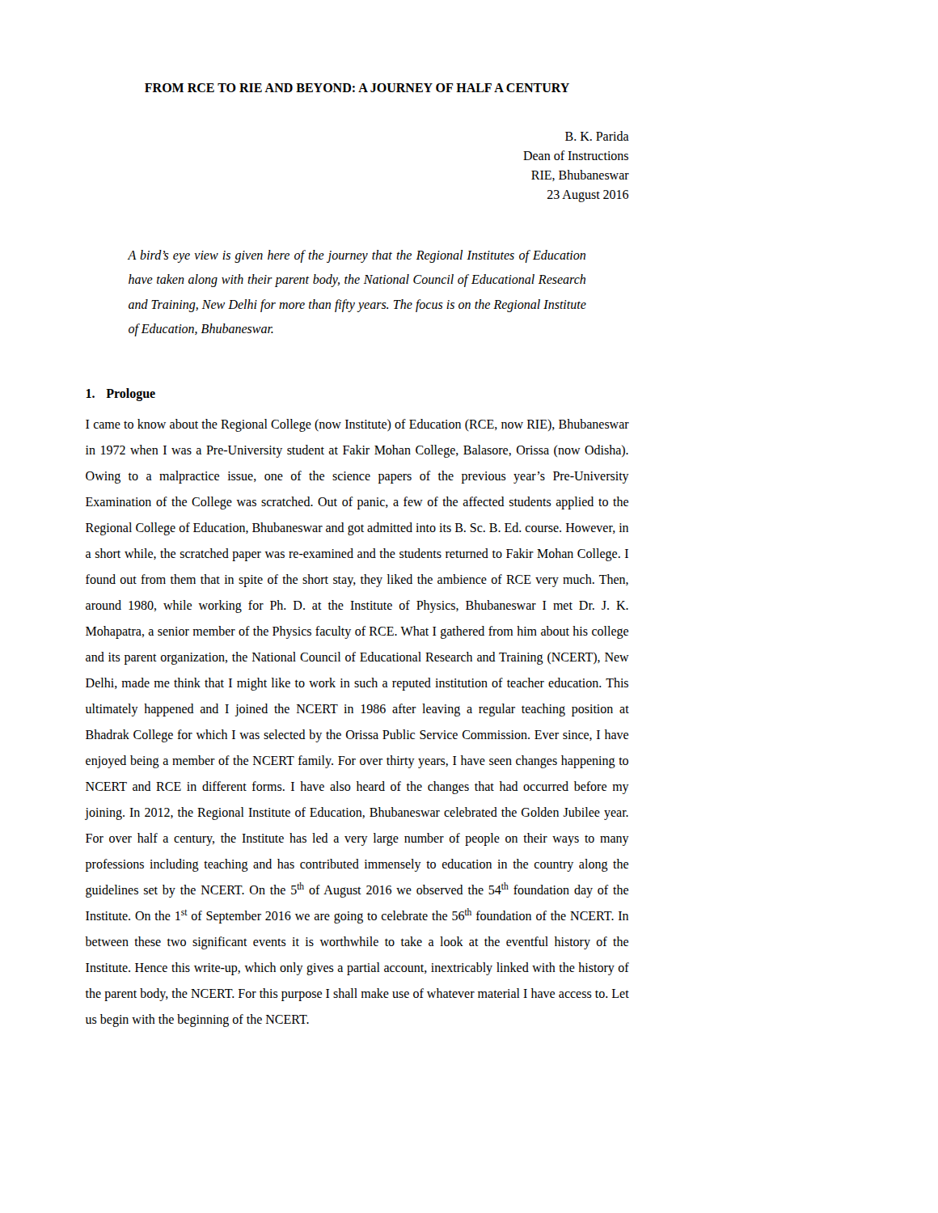FROM RCE TO RIE AND BEYOND: A JOURNEY OF HALF A CENTURY
B. K. Parida
Dean of Instructions
RIE, Bhubaneswar
23 August 2016
A bird’s eye view is given here of the journey that the Regional Institutes of Education have taken along with their parent body, the National Council of Educational Research and Training, New Delhi for more than fifty years. The focus is on the Regional Institute of Education, Bhubaneswar.
1. Prologue
I came to know about the Regional College (now Institute) of Education (RCE, now RIE), Bhubaneswar in 1972 when I was a Pre-University student at Fakir Mohan College, Balasore, Orissa (now Odisha). Owing to a malpractice issue, one of the science papers of the previous year’s Pre-University Examination of the College was scratched. Out of panic, a few of the affected students applied to the Regional College of Education, Bhubaneswar and got admitted into its B. Sc. B. Ed. course. However, in a short while, the scratched paper was re-examined and the students returned to Fakir Mohan College. I found out from them that in spite of the short stay, they liked the ambience of RCE very much. Then, around 1980, while working for Ph. D. at the Institute of Physics, Bhubaneswar I met Dr. J. K. Mohapatra, a senior member of the Physics faculty of RCE. What I gathered from him about his college and its parent organization, the National Council of Educational Research and Training (NCERT), New Delhi, made me think that I might like to work in such a reputed institution of teacher education. This ultimately happened and I joined the NCERT in 1986 after leaving a regular teaching position at Bhadrak College for which I was selected by the Orissa Public Service Commission. Ever since, I have enjoyed being a member of the NCERT family. For over thirty years, I have seen changes happening to NCERT and RCE in different forms. I have also heard of the changes that had occurred before my joining. In 2012, the Regional Institute of Education, Bhubaneswar celebrated the Golden Jubilee year. For over half a century, the Institute has led a very large number of people on their ways to many professions including teaching and has contributed immensely to education in the country along the guidelines set by the NCERT. On the 5th of August 2016 we observed the 54th foundation day of the Institute. On the 1st of September 2016 we are going to celebrate the 56th foundation of the NCERT. In between these two significant events it is worthwhile to take a look at the eventful history of the Institute. Hence this write-up, which only gives a partial account, inextricably linked with the history of the parent body, the NCERT. For this purpose I shall make use of whatever material I have access to. Let us begin with the beginning of the NCERT.